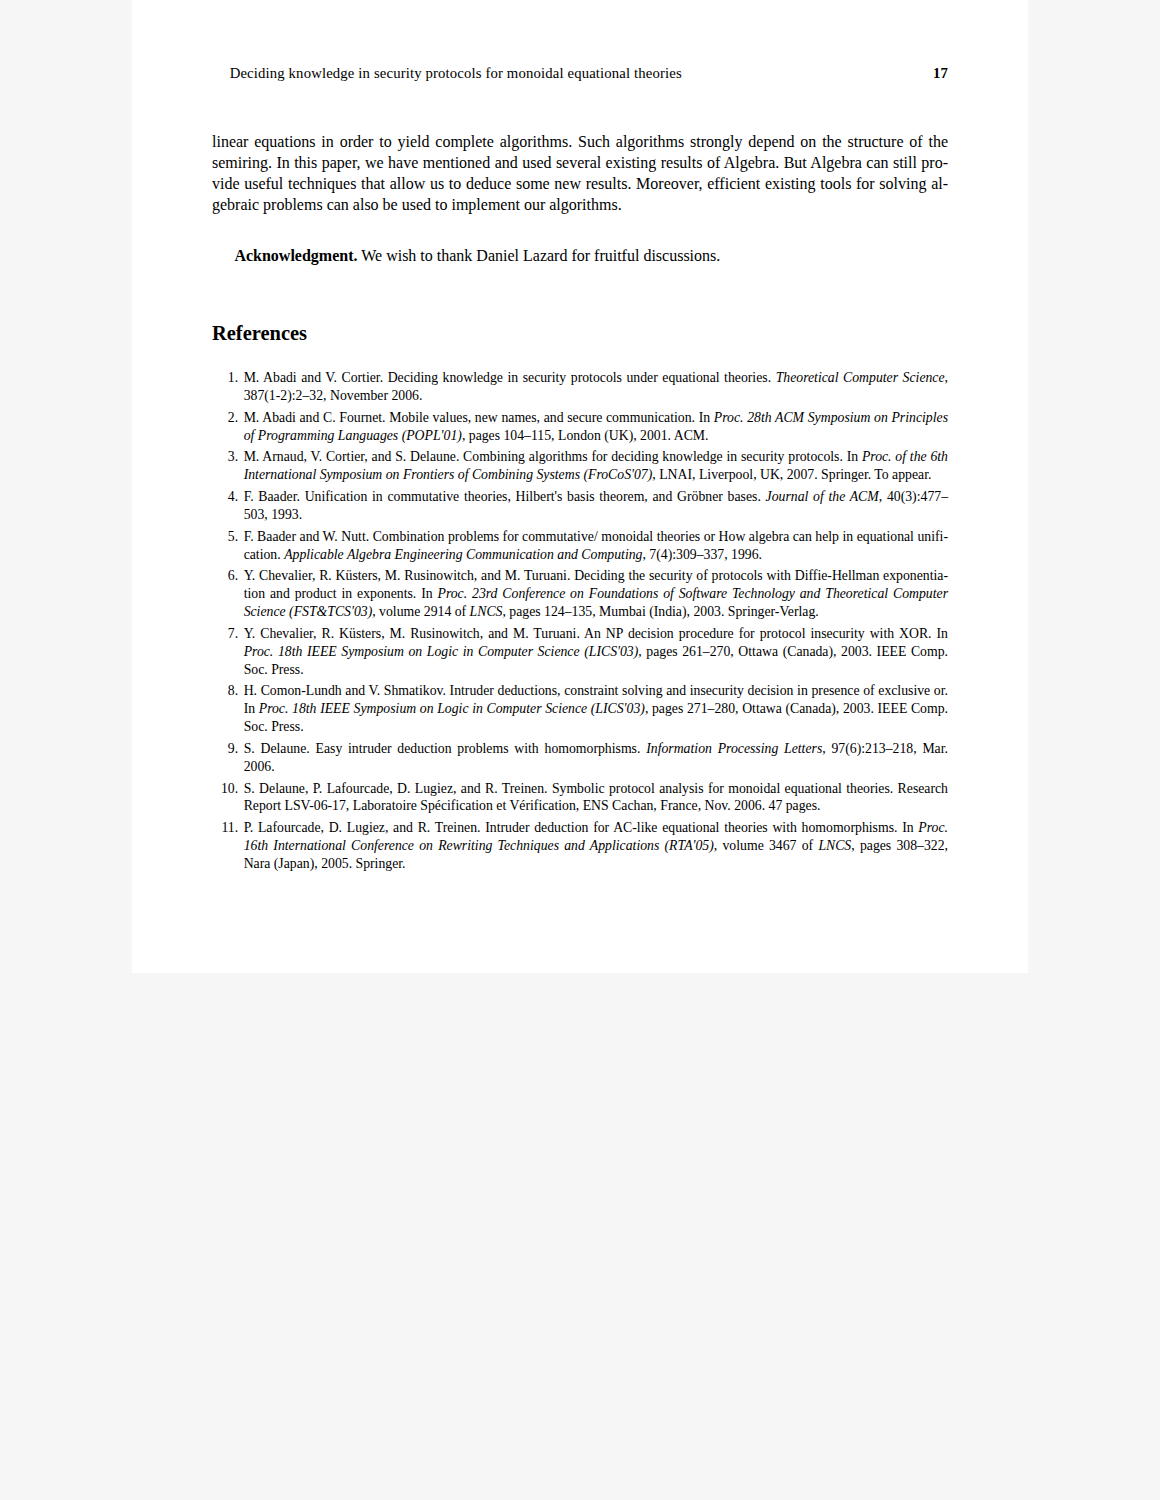Deciding knowledge in security protocols for monoidal equational theories 17
linear equations in order to yield complete algorithms. Such algorithms strongly depend on the structure of the semiring. In this paper, we have mentioned and used several existing results of Algebra. But Algebra can still provide useful techniques that allow us to deduce some new results. Moreover, efficient existing tools for solving algebraic problems can also be used to implement our algorithms.
Acknowledgment. We wish to thank Daniel Lazard for fruitful discussions.
References
1. M. Abadi and V. Cortier. Deciding knowledge in security protocols under equational theories. Theoretical Computer Science, 387(1-2):2–32, November 2006.
2. M. Abadi and C. Fournet. Mobile values, new names, and secure communication. In Proc. 28th ACM Symposium on Principles of Programming Languages (POPL'01), pages 104–115, London (UK), 2001. ACM.
3. M. Arnaud, V. Cortier, and S. Delaune. Combining algorithms for deciding knowledge in security protocols. In Proc. of the 6th International Symposium on Frontiers of Combining Systems (FroCoS'07), LNAI, Liverpool, UK, 2007. Springer. To appear.
4. F. Baader. Unification in commutative theories, Hilbert's basis theorem, and Gröbner bases. Journal of the ACM, 40(3):477–503, 1993.
5. F. Baader and W. Nutt. Combination problems for commutative/ monoidal theories or How algebra can help in equational unification. Applicable Algebra Engineering Communication and Computing, 7(4):309–337, 1996.
6. Y. Chevalier, R. Küsters, M. Rusinowitch, and M. Turuani. Deciding the security of protocols with Diffie-Hellman exponentiation and product in exponents. In Proc. 23rd Conference on Foundations of Software Technology and Theoretical Computer Science (FST&TCS'03), volume 2914 of LNCS, pages 124–135, Mumbai (India), 2003. Springer-Verlag.
7. Y. Chevalier, R. Küsters, M. Rusinowitch, and M. Turuani. An NP decision procedure for protocol insecurity with XOR. In Proc. 18th IEEE Symposium on Logic in Computer Science (LICS'03), pages 261–270, Ottawa (Canada), 2003. IEEE Comp. Soc. Press.
8. H. Comon-Lundh and V. Shmatikov. Intruder deductions, constraint solving and insecurity decision in presence of exclusive or. In Proc. 18th IEEE Symposium on Logic in Computer Science (LICS'03), pages 271–280, Ottawa (Canada), 2003. IEEE Comp. Soc. Press.
9. S. Delaune. Easy intruder deduction problems with homomorphisms. Information Processing Letters, 97(6):213–218, Mar. 2006.
10. S. Delaune, P. Lafourcade, D. Lugiez, and R. Treinen. Symbolic protocol analysis for monoidal equational theories. Research Report LSV-06-17, Laboratoire Spécification et Vérification, ENS Cachan, France, Nov. 2006. 47 pages.
11. P. Lafourcade, D. Lugiez, and R. Treinen. Intruder deduction for AC-like equational theories with homomorphisms. In Proc. 16th International Conference on Rewriting Techniques and Applications (RTA'05), volume 3467 of LNCS, pages 308–322, Nara (Japan), 2005. Springer.